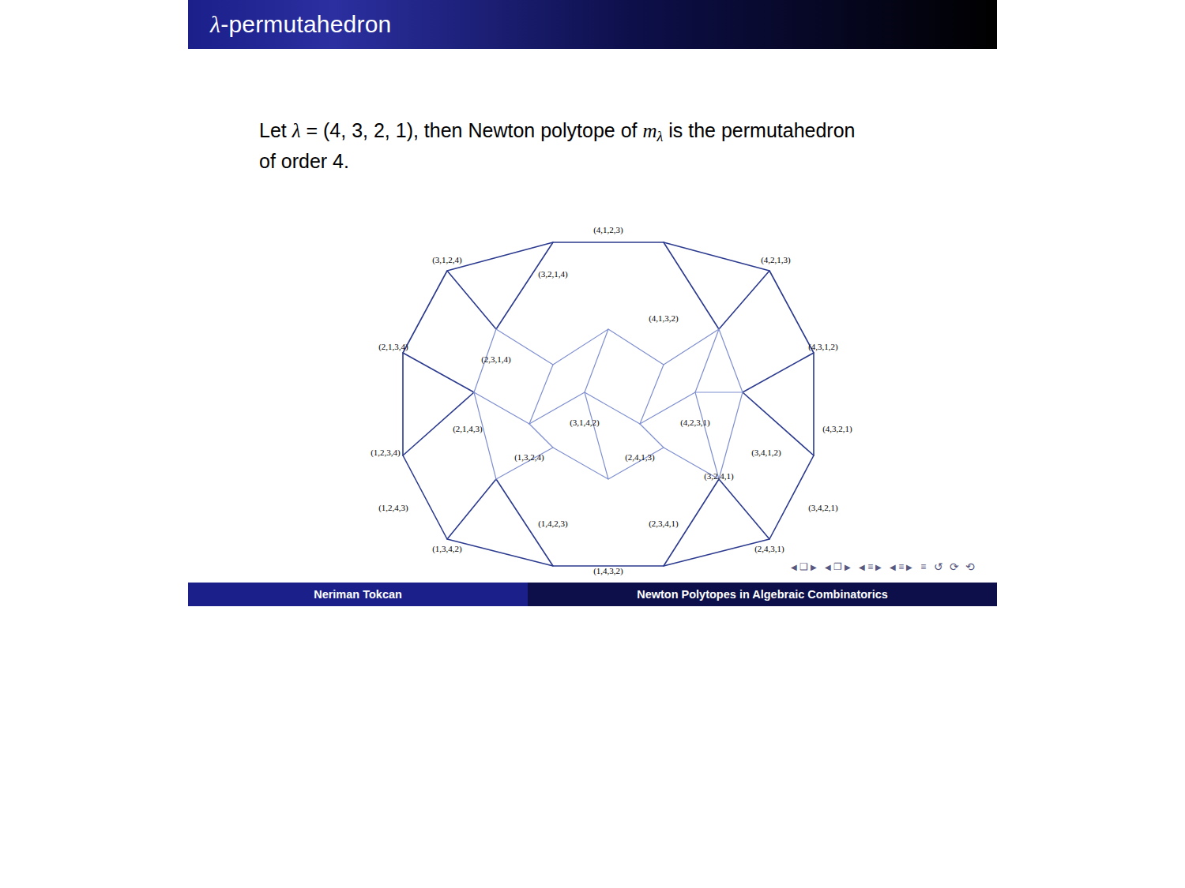λ-permutahedron
Let λ = (4, 3, 2, 1), then Newton polytope of mλ is the permutahedron of order 4.
(3,1,2,4) (4,1,2,3) (4,2,1,3) (3,2,1,4) (4,1,3,2) (2,1,3,4) (4,3,1,2) (2,3,1,4) (3,1,4,2) (4,2,3,1) (4,3,2,1) (2,1,4,3) (1,2,3,4) (1,3,2,4) (2,4,1,3) (3,4,1,2) (3,2,4,1) (1,2,4,3) (3,4,2,1) (1,4,2,3) (2,3,4,1) (1,3,4,2) (2,4,3,1) (1,4,3,2)
◀❑▶ ◀❐▶ ◀≡▶ ◀≡▶ ≡ ↺ ⟳ ⟲
Neriman Tokcan
Newton Polytopes in Algebraic Combinatorics